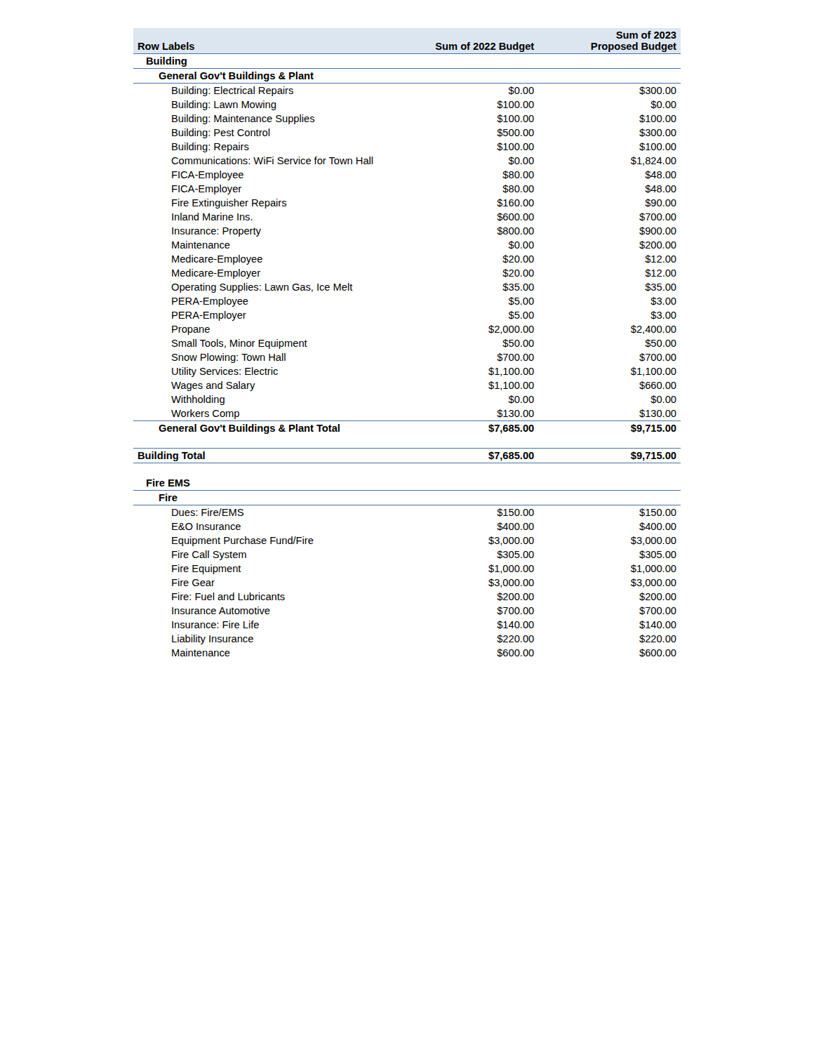| Row Labels | Sum of 2022 Budget | Sum of 2023 Proposed Budget |
| --- | --- | --- |
| Building | | |
| General Gov't Buildings & Plant | | |
| Building: Electrical Repairs | $0.00 | $300.00 |
| Building: Lawn Mowing | $100.00 | $0.00 |
| Building: Maintenance Supplies | $100.00 | $100.00 |
| Building: Pest Control | $500.00 | $300.00 |
| Building: Repairs | $100.00 | $100.00 |
| Communications: WiFi Service for Town Hall | $0.00 | $1,824.00 |
| FICA-Employee | $80.00 | $48.00 |
| FICA-Employer | $80.00 | $48.00 |
| Fire Extinguisher Repairs | $160.00 | $90.00 |
| Inland Marine Ins. | $600.00 | $700.00 |
| Insurance: Property | $800.00 | $900.00 |
| Maintenance | $0.00 | $200.00 |
| Medicare-Employee | $20.00 | $12.00 |
| Medicare-Employer | $20.00 | $12.00 |
| Operating Supplies: Lawn Gas, Ice Melt | $35.00 | $35.00 |
| PERA-Employee | $5.00 | $3.00 |
| PERA-Employer | $5.00 | $3.00 |
| Propane | $2,000.00 | $2,400.00 |
| Small Tools, Minor Equipment | $50.00 | $50.00 |
| Snow Plowing: Town Hall | $700.00 | $700.00 |
| Utility Services: Electric | $1,100.00 | $1,100.00 |
| Wages and Salary | $1,100.00 | $660.00 |
| Withholding | $0.00 | $0.00 |
| Workers Comp | $130.00 | $130.00 |
| General Gov't Buildings & Plant Total | $7,685.00 | $9,715.00 |
| Building Total | $7,685.00 | $9,715.00 |
| Fire EMS | | |
| Fire | | |
| Dues: Fire/EMS | $150.00 | $150.00 |
| E&O Insurance | $400.00 | $400.00 |
| Equipment Purchase Fund/Fire | $3,000.00 | $3,000.00 |
| Fire Call System | $305.00 | $305.00 |
| Fire Equipment | $1,000.00 | $1,000.00 |
| Fire Gear | $3,000.00 | $3,000.00 |
| Fire: Fuel and Lubricants | $200.00 | $200.00 |
| Insurance Automotive | $700.00 | $700.00 |
| Insurance: Fire Life | $140.00 | $140.00 |
| Liability Insurance | $220.00 | $220.00 |
| Maintenance | $600.00 | $600.00 |